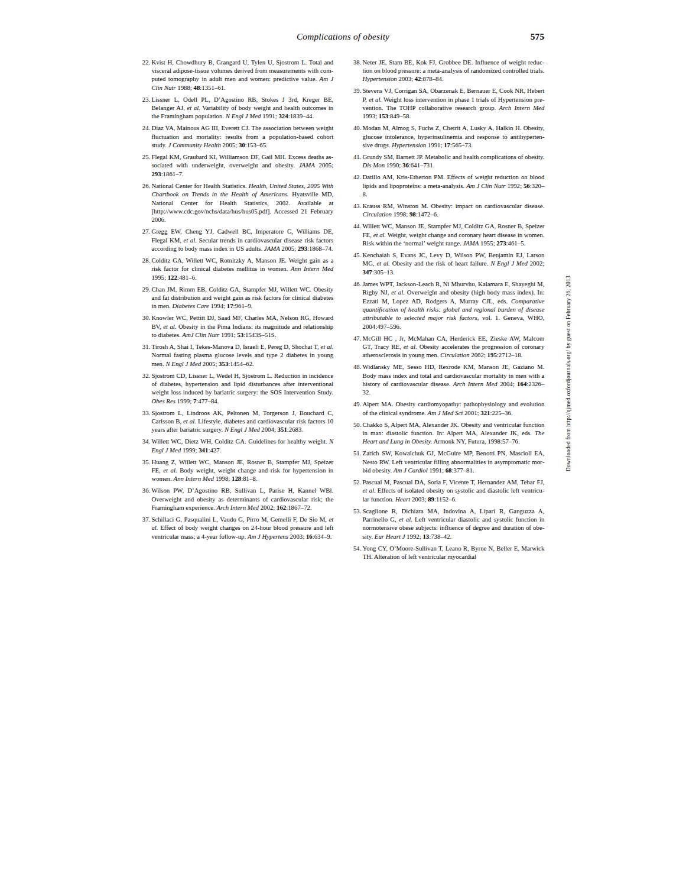Complications of obesity 575
Downloaded from http://qjmed.oxfordjournals.org/ by guest on February 26, 2013
Kvist H, Chowdhury B, Grangard U, Tylen U, Sjostrom L. Total and visceral adipose-tissue volumes derived from measurements with computed tomography in adult men and women: predictive value. Am J Clin Nutr 1988; 48:1351–61.
Lissner L, Odell PL, D’Agostino RB, Stokes J 3rd, Kreger BE, Belanger AJ, et al. Variability of body weight and health outcomes in the Framingham population. N Engl J Med 1991; 324:1839–44.
Diaz VA, Mainous AG III, Everett CJ. The association between weight fluctuation and mortality: results from a population-based cohort study. J Community Health 2005; 30:153–65.
Flegal KM, Graubard KI, Williamson DF, Gail MH. Excess deaths associated with underweight, overweight and obesity. JAMA 2005; 293:1861–7.
National Center for Health Statistics. Health, United States, 2005 With Chartbook on Trends in the Health of Americans. Hyatsville MD, National Center for Health Statistics, 2002. Available at [http://www.cdc.gov/nchs/data/hus/hus05.pdf]. Accessed 21 February 2006.
Gregg EW, Cheng YJ, Cadwell BC, Imperatore G, Williams DE, Flegal KM, et al. Secular trends in cardiovascular disease risk factors according to body mass index in US adults. JAMA 2005; 293:1868–74.
Colditz GA, Willett WC, Rotnitzky A, Manson JE. Weight gain as a risk factor for clinical diabetes mellitus in women. Ann Intern Med 1995; 122:481–6.
Chan JM, Rimm EB, Colditz GA, Stampfer MJ, Willett WC. Obesity and fat distribution and weight gain as risk factors for clinical diabetes in men. Diabetes Care 1994; 17:961–9.
Knowler WC, Pettitt DJ, Saad MF, Charles MA, Nelson RG, Howard BV, et al. Obesity in the Pima Indians: its magnitude and relationship to diabetes. AmJ Clin Nutr 1991; 53:1543S–51S.
Tirosh A, Shai I, Tekes-Manova D, Israeli E, Pereg D, Shochat T, et al. Normal fasting plasma glucose levels and type 2 diabetes in young men. N Engl J Med 2005; 353:1454–62.
Sjostrom CD, Lissner L, Wedel H, Sjostrom L. Reduction in incidence of diabetes, hypertension and lipid disturbances after interventional weight loss induced by bariatric surgery: the SOS Intervention Study. Obes Res 1999; 7:477–84.
Sjostrom L, Lindroos AK, Peltonen M, Torgerson J, Bouchard C, Carlsson B, et al. Lifestyle, diabetes and cardiovascular risk factors 10 years after bariatric surgery. N Engl J Med 2004; 351:2683.
Willett WC, Dietz WH, Colditz GA. Guidelines for healthy weight. N Engl J Med 1999; 341:427.
Huang Z, Willett WC, Manson JE, Rosner B, Stampfer MJ, Speizer FE, et al. Body weight, weight change and risk for hypertension in women. Ann Intern Med 1998; 128:81–8.
Wilson PW, D’Agostino RB, Sullivan L, Parise H, Kannel WBl. Overweight and obesity as determinants of cardiovascular risk; the Framingham experience. Arch Intern Med 2002; 162:1867–72.
Schillaci G, Pasqualini L, Vaudo G, Pirro M, Gemelli F, De Sio M, et al. Effect of body weight changes on 24-hour blood pressure and left ventricular mass; a 4-year follow-up. Am J Hypertens 2003; 16:634–9.
Neter JE, Stam BE, Kok FJ, Grobbee DE. Influence of weight reduction on blood pressure: a meta-analysis of randomized controlled trials. Hypertension 2003; 42:878–84.
Stevens VJ, Corrigan SA, Obarzenak E, Bernauer E, Cook NR, Hebert P, et al. Weight loss intervention in phase 1 trials of Hypertension prevention. The TOHP collaborative research group. Arch Intern Med 1993; 153:849–58.
Modan M, Almog S, Fuchs Z, Chetrit A, Lusky A, Halkin H. Obesity, glucose intolerance, hyperinsulinemia and response to antihypertensive drugs. Hypertension 1991; 17:565–73.
Grundy SM, Barnett JP. Metabolic and health complications of obesity. Dis Mon 1990; 36:641–731.
Datillo AM, Kris-Etherton PM. Effects of weight reduction on blood lipids and lipoproteins: a meta-analysis. Am J Clin Nutr 1992; 56:320–8.
Krauss RM, Winston M. Obesity: impact on cardiovascular disease. Circulation 1998; 98:1472–6.
Willett WC, Manson JE, Stampfer MJ, Colditz GA, Rosner B, Speizer FE, et al. Weight, weight change and coronary heart disease in women. Risk within the ‘normal’ weight range. JAMA 1955; 273:461–5.
Kenchaiah S, Evans JC, Levy D, Wilson PW, Benjamin EJ, Larson MG, et al. Obesity and the risk of heart failure. N Engl J Med 2002; 347:305–13.
James WPT, Jackson-Leach R, Ni Mhurvhu, Kalamara E, Shayeghi M, Rigby NJ, et al. Overweight and obesity (high body mass index). In: Ezzati M, Lopez AD, Rodgers A, Murray CJL, eds. Comparative quantification of health risks: global and regional burden of disease attributable to selected major risk factors, vol. 1. Geneva, WHO, 2004:497–596.
McGill HC , Jr, McMahan CA, Herderick EE, Zieske AW, Malcom GT, Tracy RE, et al. Obesity accelerates the progression of coronary atherosclerosis in young men. Circulation 2002; 195:2712–18.
Widlansky ME, Sesso HD, Rexrode KM, Manson JE, Gaziano M. Body mass index and total and cardiovascular mortality in men with a history of cardiovascular disease. Arch Intern Med 2004; 164:2326–32.
Alpert MA. Obesity cardiomyopathy: pathophysiology and evolution of the clinical syndrome. Am J Med Sci 2001; 321:225–36.
Chakko S, Alpert MA, Alexander JK. Obesity and ventricular function in man: diastolic function. In: Alpert MA, Alexander JK, eds. The Heart and Lung in Obesity. Armonk NY, Futura, 1998:57–76.
Zarich SW, Kowalchuk GJ, McGuire MP, Benotti PN, Mascioli EA, Nesto RW. Left ventricular filling abnormalities in asymptomatic morbid obesity. Am J Cardiol 1991; 68:377–81.
Pascual M, Pascual DA, Soria F, Vicente T, Hernandez AM, Tebar FJ, et al. Effects of isolated obesity on systolic and diastolic left ventricular function. Heart 2003; 89:1152–6.
Scaglione R, Dichiara MA, Indovina A, Lipari R, Ganguzza A, Parrinello G, et al. Left ventricular diastolic and systolic function in normotensive obese subjects: influence of degree and duration of obesity. Eur Heart J 1992; 13:738–42.
Yong CY, O’Moore-Sullivan T, Leano R, Byrne N, Beller E, Marwick TH. Alteration of left ventricular myocardial